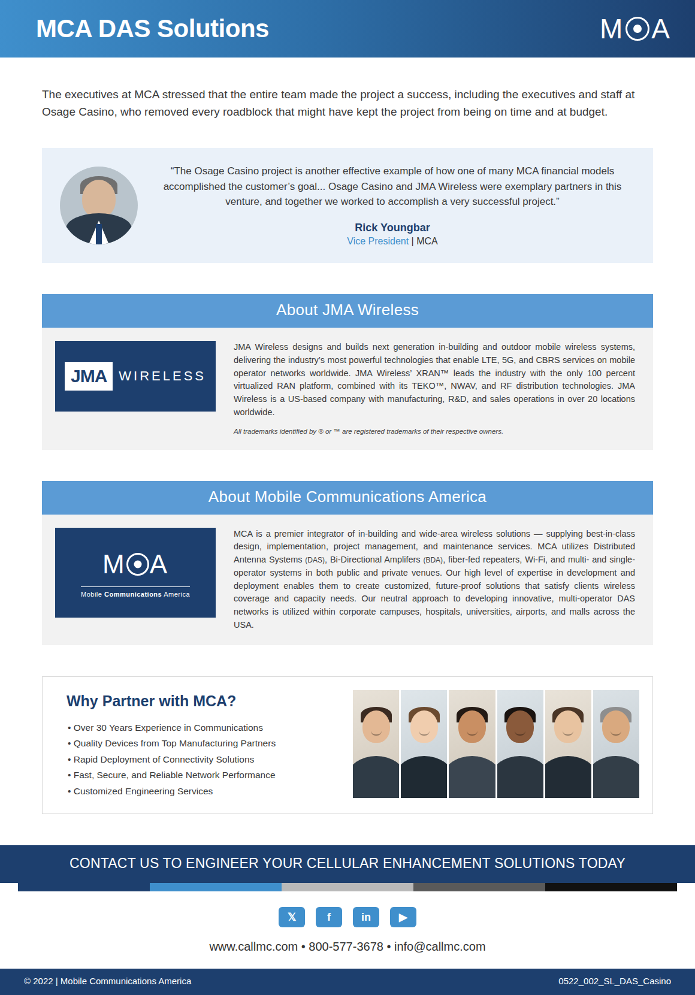MCA DAS Solutions
M A
The executives at MCA stressed that the entire team made the project a success, including the executives and staff at Osage Casino, who removed every roadblock that might have kept the project from being on time and at budget.
“The Osage Casino project is another effective example of how one of many MCA financial models accomplished the customer’s goal... Osage Casino and JMA Wireless were exemplary partners in this venture, and together we worked to accomplish a very successful project.”
Rick Youngbar
Vice President | MCA
About JMA Wireless
JMA WIRELESS
JMA Wireless designs and builds next generation in-building and outdoor mobile wireless systems, delivering the industry’s most powerful technologies that enable LTE, 5G, and CBRS services on mobile operator networks worldwide. JMA Wireless’ XRAN™ leads the industry with the only 100 percent virtualized RAN platform, combined with its TEKO™, NWAV, and RF distribution technologies. JMA Wireless is a US-based company with manufacturing, R&D, and sales operations in over 20 locations worldwide.
All trademarks identified by ® or ™ are registered trademarks of their respective owners.
About Mobile Communications America
M A
Mobile Communications America
MCA is a premier integrator of in-building and wide-area wireless solutions — supplying best-in-class design, implementation, project management, and maintenance services. MCA utilizes Distributed Antenna Systems (DAS), Bi-Directional Amplifers (BDA), fiber-fed repeaters, Wi-Fi, and multi- and single-operator systems in both public and private venues. Our high level of expertise in development and deployment enables them to create customized, future-proof solutions that satisfy clients wireless coverage and capacity needs. Our neutral approach to developing innovative, multi-operator DAS networks is utilized within corporate campuses, hospitals, universities, airports, and malls across the USA.
Why Partner with MCA?
Over 30 Years Experience in Communications
Quality Devices from Top Manufacturing Partners
Rapid Deployment of Connectivity Solutions
Fast, Secure, and Reliable Network Performance
Customized Engineering Services
CONTACT US TO ENGINEER YOUR CELLULAR ENHANCEMENT SOLUTIONS TODAY
𝕏 f in ▶
www.callmc.com • 800-577-3678 • info@callmc.com
© 2022 | Mobile Communications America 0522_002_SL_DAS_Casino